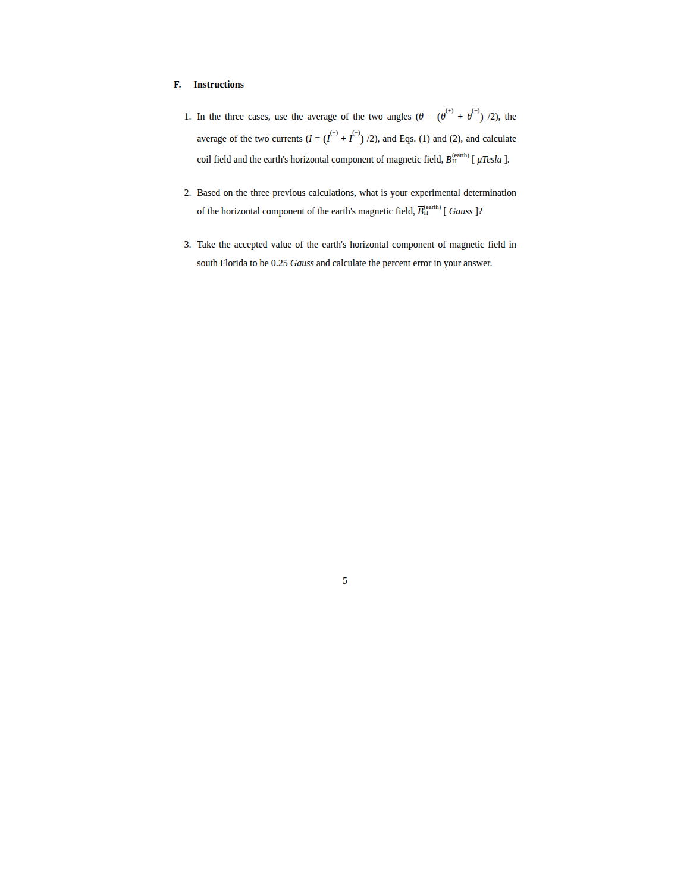F. Instructions
In the three cases, use the average of the two angles (θ = (θ(+) + θ(−)) /2), the average of the two currents (I = (I(+) + I(−)) /2), and Eqs. (1) and (2), and calculate coil field and the earth's horizontal component of magnetic field, B(earth) H [ μTesla ].
Based on the three previous calculations, what is your experimental determination of the horizontal component of the earth's magnetic field, B(earth) H [ Gauss ]?
Take the accepted value of the earth's horizontal component of magnetic field in south Florida to be 0.25 Gauss and calculate the percent error in your answer.
5